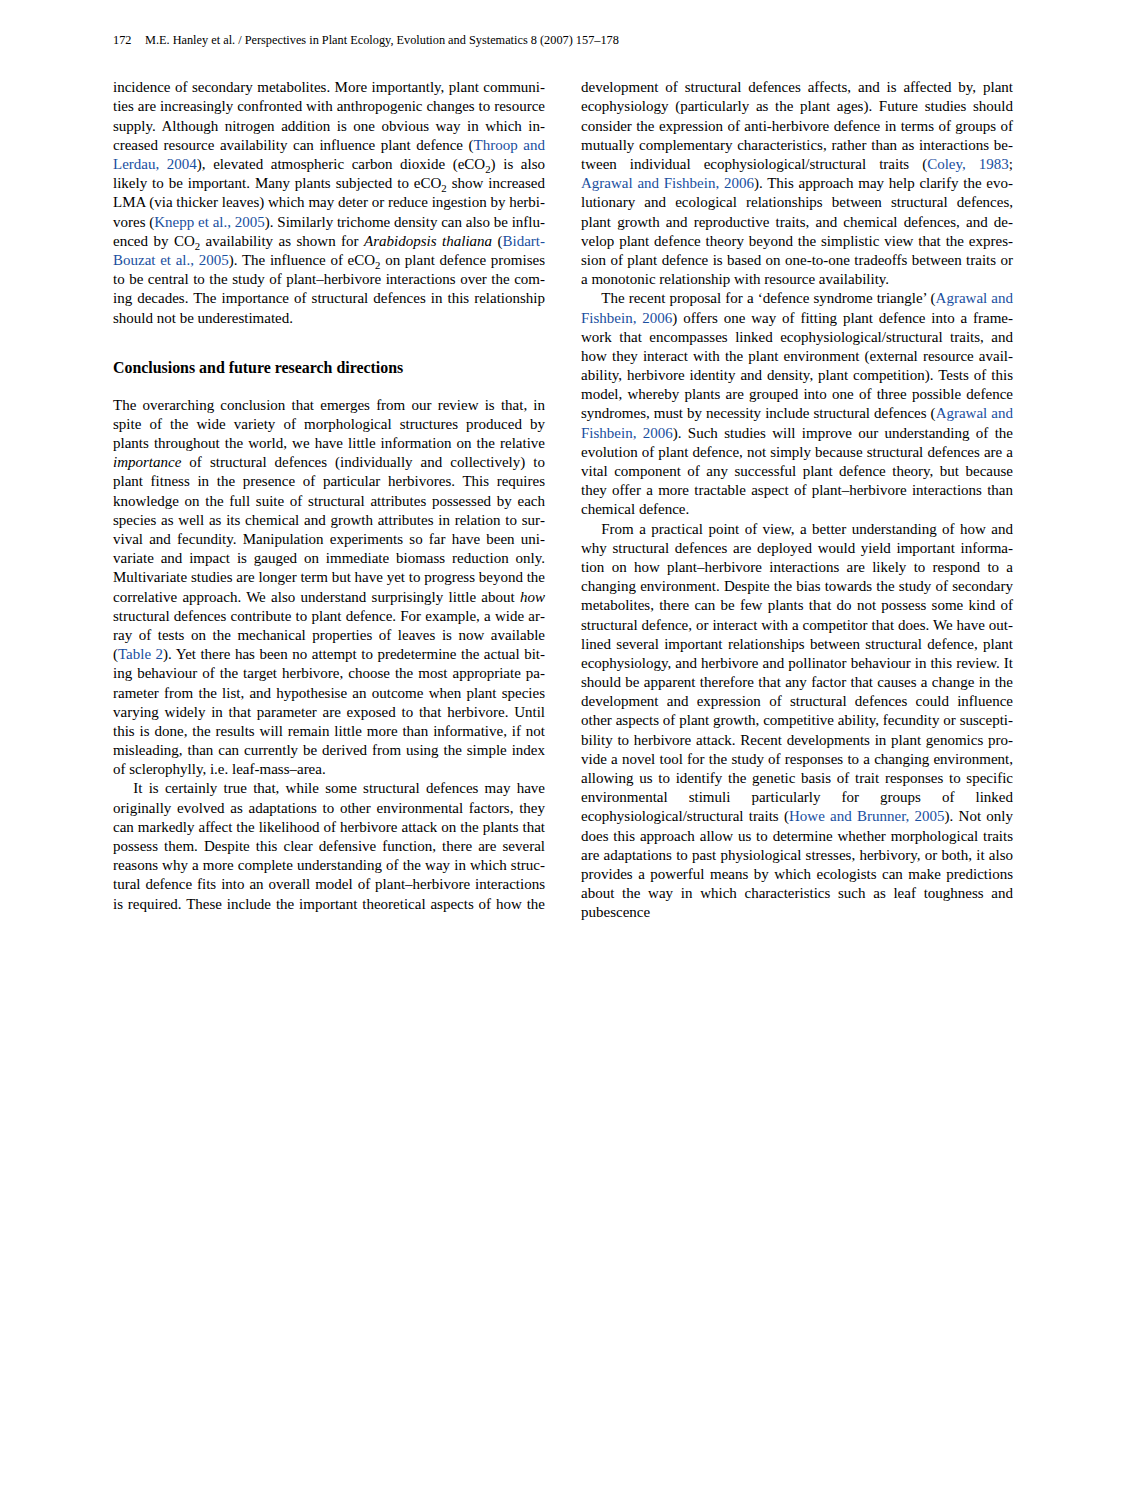172 M.E. Hanley et al. / Perspectives in Plant Ecology, Evolution and Systematics 8 (2007) 157–178
incidence of secondary metabolites. More importantly, plant communities are increasingly confronted with anthropogenic changes to resource supply. Although nitrogen addition is one obvious way in which increased resource availability can influence plant defence (Throop and Lerdau, 2004), elevated atmospheric carbon dioxide (eCO2) is also likely to be important. Many plants subjected to eCO2 show increased LMA (via thicker leaves) which may deter or reduce ingestion by herbivores (Knepp et al., 2005). Similarly trichome density can also be influenced by CO2 availability as shown for Arabidopsis thaliana (Bidart-Bouzat et al., 2005). The influence of eCO2 on plant defence promises to be central to the study of plant–herbivore interactions over the coming decades. The importance of structural defences in this relationship should not be underestimated.
Conclusions and future research directions
The overarching conclusion that emerges from our review is that, in spite of the wide variety of morphological structures produced by plants throughout the world, we have little information on the relative importance of structural defences (individually and collectively) to plant fitness in the presence of particular herbivores. This requires knowledge on the full suite of structural attributes possessed by each species as well as its chemical and growth attributes in relation to survival and fecundity. Manipulation experiments so far have been univariate and impact is gauged on immediate biomass reduction only. Multivariate studies are longer term but have yet to progress beyond the correlative approach. We also understand surprisingly little about how structural defences contribute to plant defence. For example, a wide array of tests on the mechanical properties of leaves is now available (Table 2). Yet there has been no attempt to predetermine the actual biting behaviour of the target herbivore, choose the most appropriate parameter from the list, and hypothesise an outcome when plant species varying widely in that parameter are exposed to that herbivore. Until this is done, the results will remain little more than informative, if not misleading, than can currently be derived from using the simple index of sclerophylly, i.e. leaf-mass–area.
It is certainly true that, while some structural defences may have originally evolved as adaptations to other environmental factors, they can markedly affect the likelihood of herbivore attack on the plants that possess them. Despite this clear defensive function, there are several reasons why a more complete understanding of the way in which structural defence fits into an overall model of plant–herbivore interactions is required. These include the important theoretical aspects of how the development of structural defences affects, and is affected by, plant ecophysiology (particularly as the plant ages). Future studies should consider the expression of anti-herbivore defence in terms of groups of mutually complementary characteristics, rather than as interactions between individual ecophysiological/structural traits (Coley, 1983; Agrawal and Fishbein, 2006). This approach may help clarify the evolutionary and ecological relationships between structural defences, plant growth and reproductive traits, and chemical defences, and develop plant defence theory beyond the simplistic view that the expression of plant defence is based on one-to-one tradeoffs between traits or a monotonic relationship with resource availability.
The recent proposal for a ‘defence syndrome triangle’ (Agrawal and Fishbein, 2006) offers one way of fitting plant defence into a framework that encompasses linked ecophysiological/structural traits, and how they interact with the plant environment (external resource availability, herbivore identity and density, plant competition). Tests of this model, whereby plants are grouped into one of three possible defence syndromes, must by necessity include structural defences (Agrawal and Fishbein, 2006). Such studies will improve our understanding of the evolution of plant defence, not simply because structural defences are a vital component of any successful plant defence theory, but because they offer a more tractable aspect of plant–herbivore interactions than chemical defence.
From a practical point of view, a better understanding of how and why structural defences are deployed would yield important information on how plant–herbivore interactions are likely to respond to a changing environment. Despite the bias towards the study of secondary metabolites, there can be few plants that do not possess some kind of structural defence, or interact with a competitor that does. We have outlined several important relationships between structural defence, plant ecophysiology, and herbivore and pollinator behaviour in this review. It should be apparent therefore that any factor that causes a change in the development and expression of structural defences could influence other aspects of plant growth, competitive ability, fecundity or susceptibility to herbivore attack. Recent developments in plant genomics provide a novel tool for the study of responses to a changing environment, allowing us to identify the genetic basis of trait responses to specific environmental stimuli particularly for groups of linked ecophysiological/structural traits (Howe and Brunner, 2005). Not only does this approach allow us to determine whether morphological traits are adaptations to past physiological stresses, herbivory, or both, it also provides a powerful means by which ecologists can make predictions about the way in which characteristics such as leaf toughness and pubescence